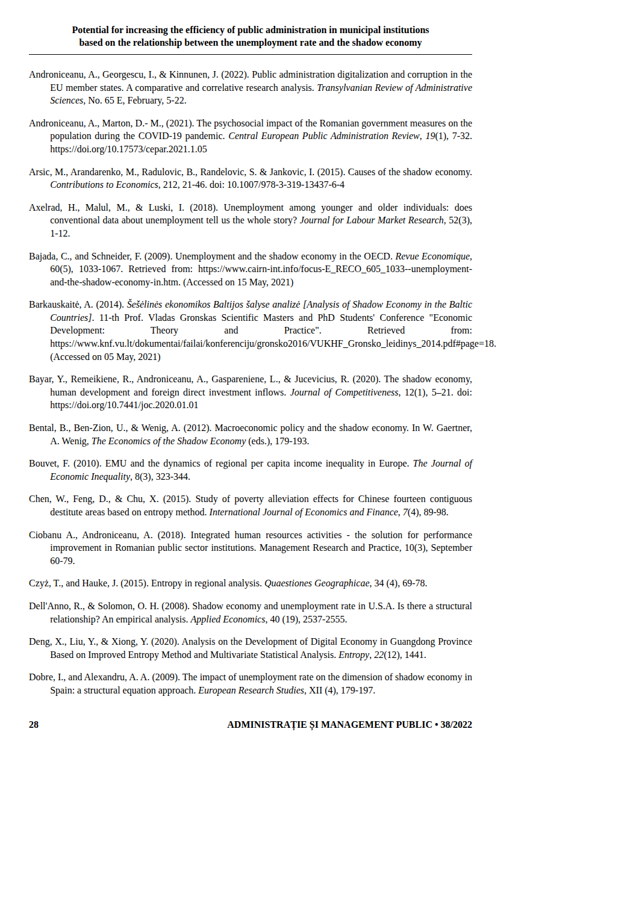Potential for increasing the efficiency of public administration in municipal institutions
based on the relationship between the unemployment rate and the shadow economy
Androniceanu, A., Georgescu, I., & Kinnunen, J. (2022). Public administration digitalization and corruption in the EU member states. A comparative and correlative research analysis. Transylvanian Review of Administrative Sciences, No. 65 E, February, 5-22.
Androniceanu, A., Marton, D.- M., (2021). The psychosocial impact of the Romanian government measures on the population during the COVID-19 pandemic. Central European Public Administration Review, 19(1), 7-32. https://doi.org/10.17573/cepar.2021.1.05
Arsic, M., Arandarenko, M., Radulovic, B., Randelovic, S. & Jankovic, I. (2015). Causes of the shadow economy. Contributions to Economics, 212, 21-46. doi: 10.1007/978-3-319-13437-6-4
Axelrad, H., Malul, M., & Luski, I. (2018). Unemployment among younger and older individuals: does conventional data about unemployment tell us the whole story? Journal for Labour Market Research, 52(3), 1-12.
Bajada, C., and Schneider, F. (2009). Unemployment and the shadow economy in the OECD. Revue Economique, 60(5), 1033-1067. Retrieved from: https://www.cairn-int.info/focus-E_RECO_605_1033--unemployment-and-the-shadow-economy-in.htm. (Accessed on 15 May, 2021)
Barkauskaitė, A. (2014). Šešėlinės ekonomikos Baltijos šalyse analizė [Analysis of Shadow Economy in the Baltic Countries]. 11-th Prof. Vladas Gronskas Scientific Masters and PhD Students' Conference "Economic Development: Theory and Practice". Retrieved from: https://www.knf.vu.lt/dokumentai/failai/konferenciju/gronsko2016/VUKHF_Gronsko_leidinys_2014.pdf#page=18. (Accessed on 05 May, 2021)
Bayar, Y., Remeikiene, R., Androniceanu, A., Gaspareniene, L., & Jucevicius, R. (2020). The shadow economy, human development and foreign direct investment inflows. Journal of Competitiveness, 12(1), 5–21. doi: https://doi.org/10.7441/joc.2020.01.01
Bental, B., Ben-Zion, U., & Wenig, A. (2012). Macroeconomic policy and the shadow economy. In W. Gaertner, A. Wenig, The Economics of the Shadow Economy (eds.), 179-193.
Bouvet, F. (2010). EMU and the dynamics of regional per capita income inequality in Europe. The Journal of Economic Inequality, 8(3), 323-344.
Chen, W., Feng, D., & Chu, X. (2015). Study of poverty alleviation effects for Chinese fourteen contiguous destitute areas based on entropy method. International Journal of Economics and Finance, 7(4), 89-98.
Ciobanu A., Androniceanu, A. (2018). Integrated human resources activities - the solution for performance improvement in Romanian public sector institutions. Management Research and Practice, 10(3), September 60-79.
Czyż, T., and Hauke, J. (2015). Entropy in regional analysis. Quaestiones Geographicae, 34 (4), 69-78.
Dell'Anno, R., & Solomon, O. H. (2008). Shadow economy and unemployment rate in U.S.A. Is there a structural relationship? An empirical analysis. Applied Economics, 40 (19), 2537-2555.
Deng, X., Liu, Y., & Xiong, Y. (2020). Analysis on the Development of Digital Economy in Guangdong Province Based on Improved Entropy Method and Multivariate Statistical Analysis. Entropy, 22(12), 1441.
Dobre, I., and Alexandru, A. A. (2009). The impact of unemployment rate on the dimension of shadow economy in Spain: a structural equation approach. European Research Studies, XII (4), 179-197.
28 ADMINISTRAȚIE ȘI MANAGEMENT PUBLIC • 38/2022